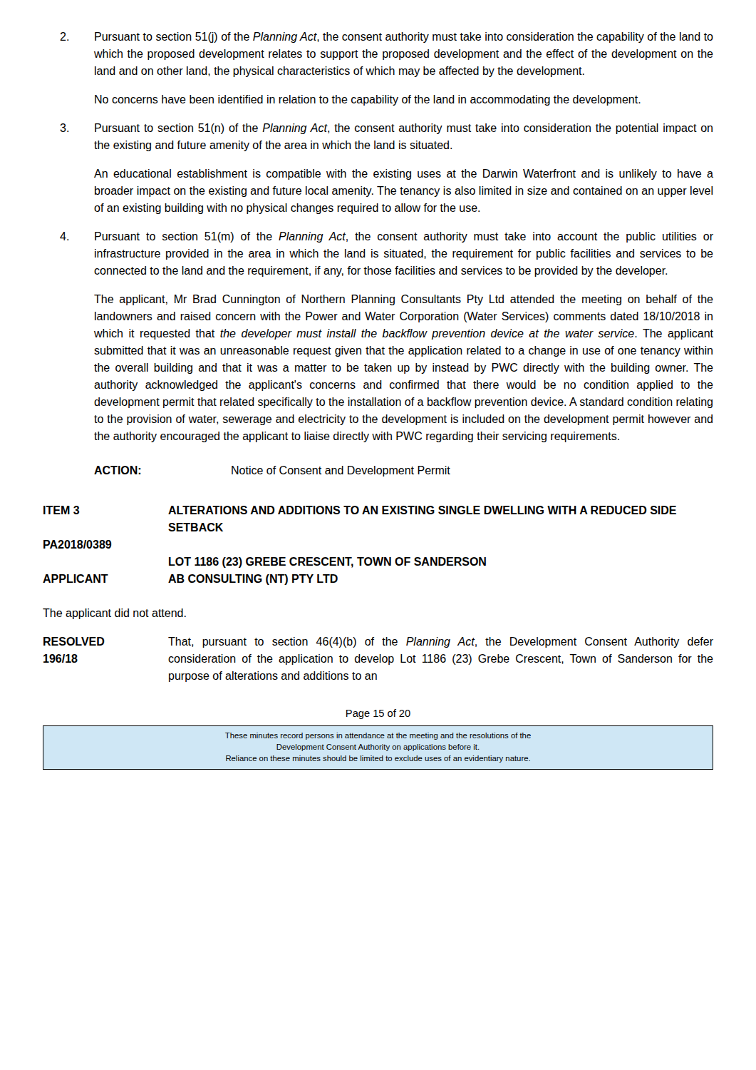2.
Pursuant to section 51(j) of the Planning Act, the consent authority must take into consideration the capability of the land to which the proposed development relates to support the proposed development and the effect of the development on the land and on other land, the physical characteristics of which may be affected by the development.
No concerns have been identified in relation to the capability of the land in accommodating the development.
3.
Pursuant to section 51(n) of the Planning Act, the consent authority must take into consideration the potential impact on the existing and future amenity of the area in which the land is situated.
An educational establishment is compatible with the existing uses at the Darwin Waterfront and is unlikely to have a broader impact on the existing and future local amenity. The tenancy is also limited in size and contained on an upper level of an existing building with no physical changes required to allow for the use.
4.
Pursuant to section 51(m) of the Planning Act, the consent authority must take into account the public utilities or infrastructure provided in the area in which the land is situated, the requirement for public facilities and services to be connected to the land and the requirement, if any, for those facilities and services to be provided by the developer.
The applicant, Mr Brad Cunnington of Northern Planning Consultants Pty Ltd attended the meeting on behalf of the landowners and raised concern with the Power and Water Corporation (Water Services) comments dated 18/10/2018 in which it requested that the developer must install the backflow prevention device at the water service. The applicant submitted that it was an unreasonable request given that the application related to a change in use of one tenancy within the overall building and that it was a matter to be taken up by instead by PWC directly with the building owner. The authority acknowledged the applicant's concerns and confirmed that there would be no condition applied to the development permit that related specifically to the installation of a backflow prevention device. A standard condition relating to the provision of water, sewerage and electricity to the development is included on the development permit however and the authority encouraged the applicant to liaise directly with PWC regarding their servicing requirements.
ACTION: Notice of Consent and Development Permit
| ITEM 3 | ALTERATIONS AND ADDITIONS TO AN EXISTING SINGLE DWELLING WITH A REDUCED SIDE SETBACK |
| PA2018/0389 | |
| | LOT 1186 (23) GREBE CRESCENT, TOWN OF SANDERSON |
| APPLICANT | AB CONSULTING (NT) PTY LTD |
The applicant did not attend.
| RESOLVED 196/18 | That, pursuant to section 46(4)(b) of the Planning Act , the Development Consent Authority defer consideration of the application to develop Lot 1186 (23) Grebe Crescent, Town of Sanderson for the purpose of alterations and additions to an |
Page 15 of 20
These minutes record persons in attendance at the meeting and the resolutions of the
Development Consent Authority on applications before it.
Reliance on these minutes should be limited to exclude uses of an evidentiary nature.